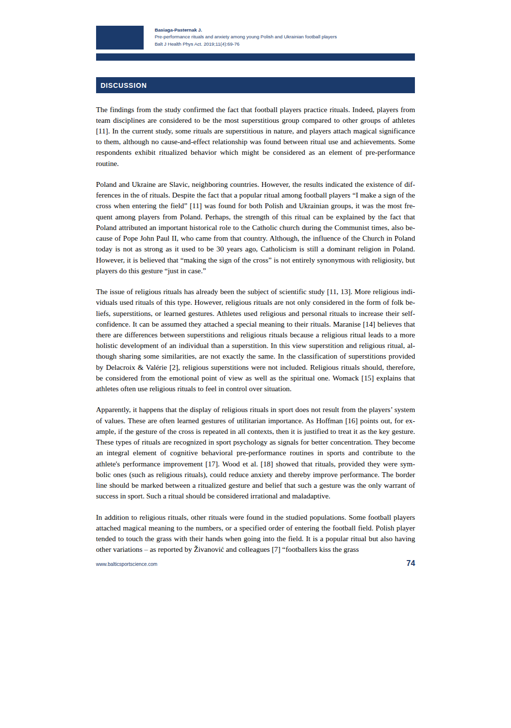Basiaga-Pasternak J.
Pre-performance rituals and anxiety among young Polish and Ukrainian football players
Balt J Health Phys Act. 2019;11(4):69-76
DISCUSSION
The findings from the study confirmed the fact that football players practice rituals. Indeed, players from team disciplines are considered to be the most superstitious group compared to other groups of athletes [11]. In the current study, some rituals are superstitious in nature, and players attach magical significance to them, although no cause-and-effect relationship was found between ritual use and achievements. Some respondents exhibit ritualized behavior which might be considered as an element of pre-performance routine.
Poland and Ukraine are Slavic, neighboring countries. However, the results indicated the existence of differences in the of rituals. Despite the fact that a popular ritual among football players “I make a sign of the cross when entering the field” [11] was found for both Polish and Ukrainian groups, it was the most frequent among players from Poland. Perhaps, the strength of this ritual can be explained by the fact that Poland attributed an important historical role to the Catholic church during the Communist times, also because of Pope John Paul II, who came from that country. Although, the influence of the Church in Poland today is not as strong as it used to be 30 years ago, Catholicism is still a dominant religion in Poland. However, it is believed that “making the sign of the cross” is not entirely synonymous with religiosity, but players do this gesture “just in case.”
The issue of religious rituals has already been the subject of scientific study [11, 13]. More religious individuals used rituals of this type. However, religious rituals are not only considered in the form of folk beliefs, superstitions, or learned gestures. Athletes used religious and personal rituals to increase their self-confidence. It can be assumed they attached a special meaning to their rituals. Maranise [14] believes that there are differences between superstitions and religious rituals because a religious ritual leads to a more holistic development of an individual than a superstition. In this view superstition and religious ritual, although sharing some similarities, are not exactly the same. In the classification of superstitions provided by Delacroix & Valérie [2], religious superstitions were not included. Religious rituals should, therefore, be considered from the emotional point of view as well as the spiritual one. Womack [15] explains that athletes often use religious rituals to feel in control over situation.
Apparently, it happens that the display of religious rituals in sport does not result from the players’ system of values. These are often learned gestures of utilitarian importance. As Hoffman [16] points out, for example, if the gesture of the cross is repeated in all contexts, then it is justified to treat it as the key gesture. These types of rituals are recognized in sport psychology as signals for better concentration. They become an integral element of cognitive behavioral pre-performance routines in sports and contribute to the athlete's performance improvement [17]. Wood et al. [18] showed that rituals, provided they were symbolic ones (such as religious rituals), could reduce anxiety and thereby improve performance. The border line should be marked between a ritualized gesture and belief that such a gesture was the only warrant of success in sport. Such a ritual should be considered irrational and maladaptive.
In addition to religious rituals, other rituals were found in the studied populations. Some football players attached magical meaning to the numbers, or a specified order of entering the football field. Polish player tended to touch the grass with their hands when going into the field. It is a popular ritual but also having other variations – as reported by Živanović and colleagues [7] “footballers kiss the grass
www.balticsportscience.com 74